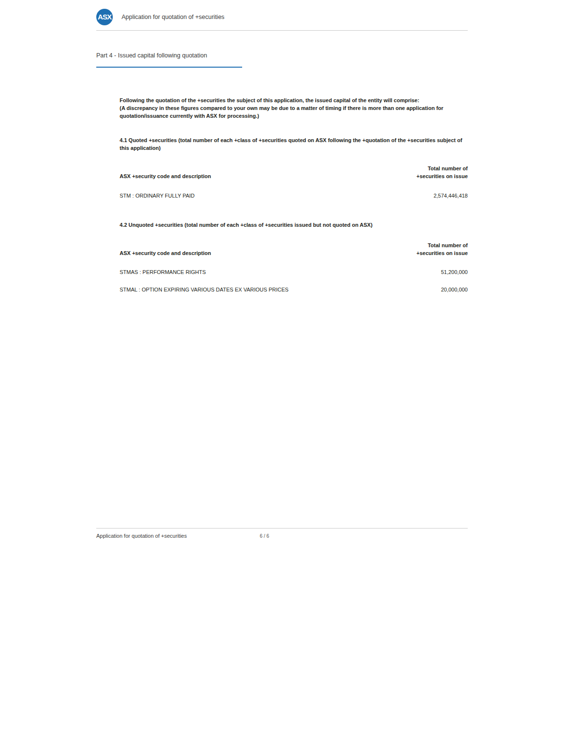ASX
Application for quotation of +securities
Part 4 - Issued capital following quotation
Following the quotation of the +securities the subject of this application, the issued capital of the entity will comprise: (A discrepancy in these figures compared to your own may be due to a matter of timing if there is more than one application for quotation/issuance currently with ASX for processing.)
4.1 Quoted +securities (total number of each +class of +securities quoted on ASX following the +quotation of the +securities subject of this application)
| ASX +security code and description | Total number of +securities on issue |
| --- | --- |
| STM : ORDINARY FULLY PAID | 2,574,446,418 |
4.2 Unquoted +securities (total number of each +class of +securities issued but not quoted on ASX)
| ASX +security code and description | Total number of +securities on issue |
| --- | --- |
| STMAS : PERFORMANCE RIGHTS | 51,200,000 |
| STMAL : OPTION EXPIRING VARIOUS DATES EX VARIOUS PRICES | 20,000,000 |
Application for quotation of +securities
6 / 6